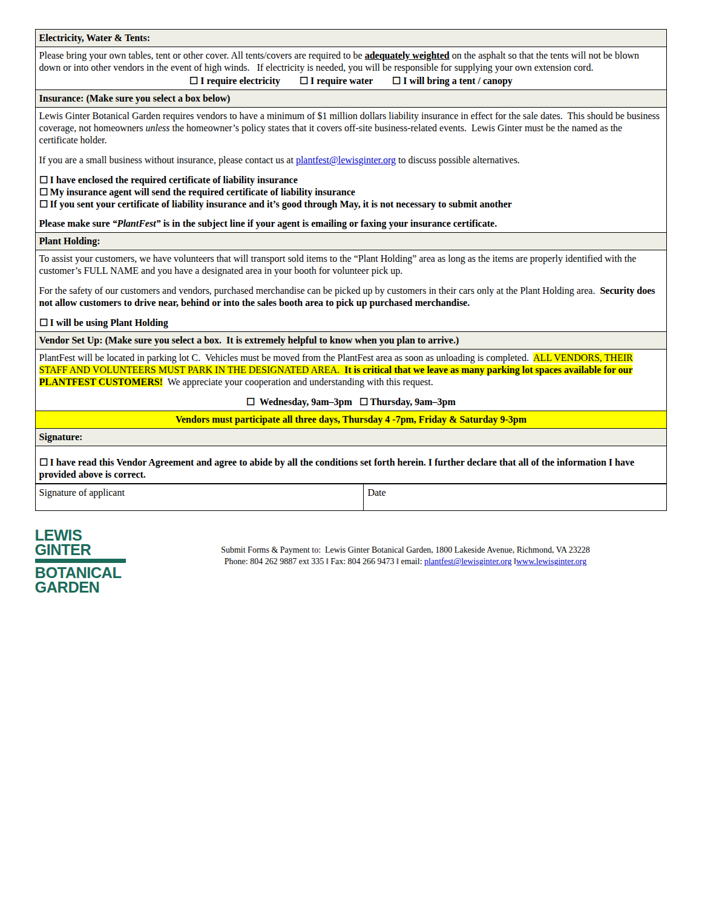| Electricity, Water & Tents: |
| Please bring your own tables, tent or other cover. All tents/covers are required to be adequately weighted on the asphalt so that the tents will not be blown down or into other vendors in the event of high winds. If electricity is needed, you will be responsible for supplying your own extension cord. ☐ I require electricity ☐ I require water ☐ I will bring a tent / canopy |
| Insurance: (Make sure you select a box below) |
| Lewis Ginter Botanical Garden requires vendors to have a minimum of $1 million dollars liability insurance in effect for the sale dates. This should be business coverage, not homeowners unless the homeowner’s policy states that it covers off-site business-related events. Lewis Ginter must be the named as the certificate holder. If you are a small business without insurance, please contact us at plantfest@lewisginter.org to discuss possible alternatives. ☐ I have enclosed the required certificate of liability insurance ☐ My insurance agent will send the required certificate of liability insurance ☐ If you sent your certificate of liability insurance and it’s good through May, it is not necessary to submit another Please make sure “PlantFest” is in the subject line if your agent is emailing or faxing your insurance certificate. |
| Plant Holding: |
| To assist your customers, we have volunteers that will transport sold items to the “Plant Holding” area as long as the items are properly identified with the customer’s FULL NAME and you have a designated area in your booth for volunteer pick up. For the safety of our customers and vendors, purchased merchandise can be picked up by customers in their cars only at the Plant Holding area. Security does not allow c ustomers to drive near, behind or into the sales booth area to pick up purchased merchandise. ☐ I will be using Plant Holding |
| Vendor Set Up: (Make sure you select a box. It is extremely helpful to know when you plan to arrive.) |
| PlantFest will be located in parking lot C. Vehicles must be moved from the PlantFest area as soon as unloading is completed. ALL VENDORS, THEIR STAFF AND VOLUNTEERS MUST PARK IN THE DESIGNATED AREA. It is critical that we leave as many parking lot spaces available for our PLANTFEST CUSTOMERS! We appreciate your cooperation and understanding with this request. ☐ Wednesday, 9am–3pm ☐ Thursday, 9am–3pm |
| Vendors must participate all three days, Thursday 4 -7pm, Friday & Saturday 9-3pm |
| Signature: |
| ☐ I have read this Vendor Agreement and agree to abide by all the conditions set forth herein. I further declare that all of the information I have provided above is correct. |
| Signature of applicant | Date |
LEWIS
GINTER BOTANICAL
GARDEN
Submit Forms & Payment to: Lewis Ginter Botanical Garden, 1800 Lakeside Avenue, Richmond, VA 23228
Phone: 804 262 9887 ext 335 ‖ Fax: 804 266 9473 ‖ email: plantfest@lewisginter.org ‖www.lewisginter.org